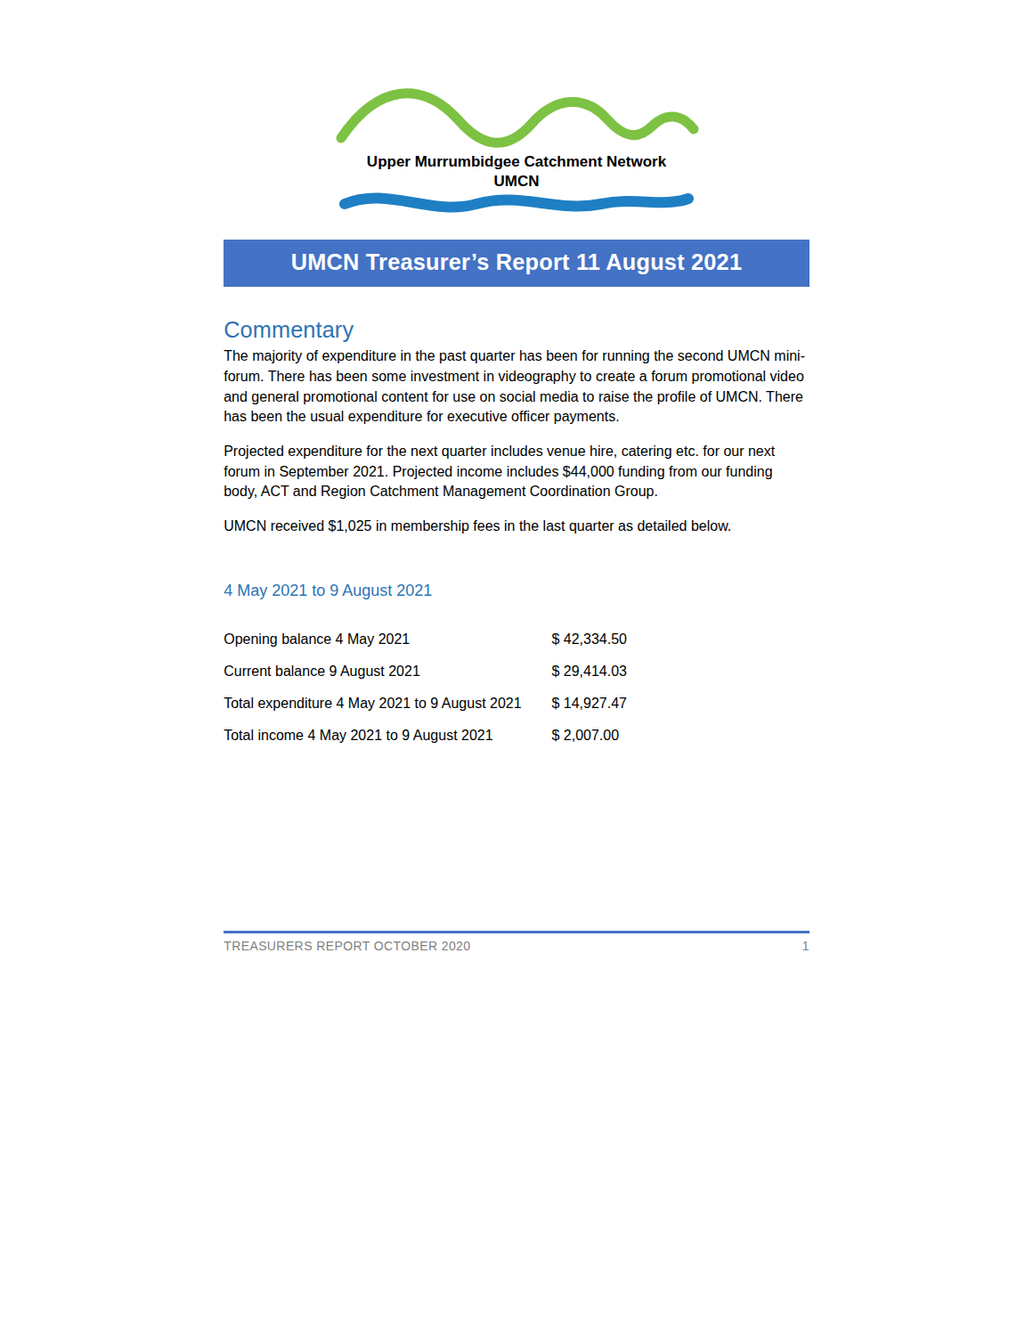Upper Murrumbidgee Catchment Network UMCN
UMCN Treasurer’s Report 11 August 2021
Commentary
The majority of expenditure in the past quarter has been for running the second UMCN mini-forum. There has been some investment in videography to create a forum promotional video and general promotional content for use on social media to raise the profile of UMCN. There has been the usual expenditure for executive officer payments.
Projected expenditure for the next quarter includes venue hire, catering etc. for our next forum in September 2021. Projected income includes $44,000 funding from our funding body, ACT and Region Catchment Management Coordination Group.
UMCN received $1,025 in membership fees in the last quarter as detailed below.
4 May 2021 to 9 August 2021
| Opening balance 4 May 2021 | $ 42,334.50 |
| Current balance 9 August 2021 | $ 29,414.03 |
| Total expenditure 4 May 2021 to 9 August 2021 | $ 14,927.47 |
| Total income 4 May 2021 to 9 August 2021 | $ 2,007.00 |
TREASURERS REPORT OCTOBER 2020 1